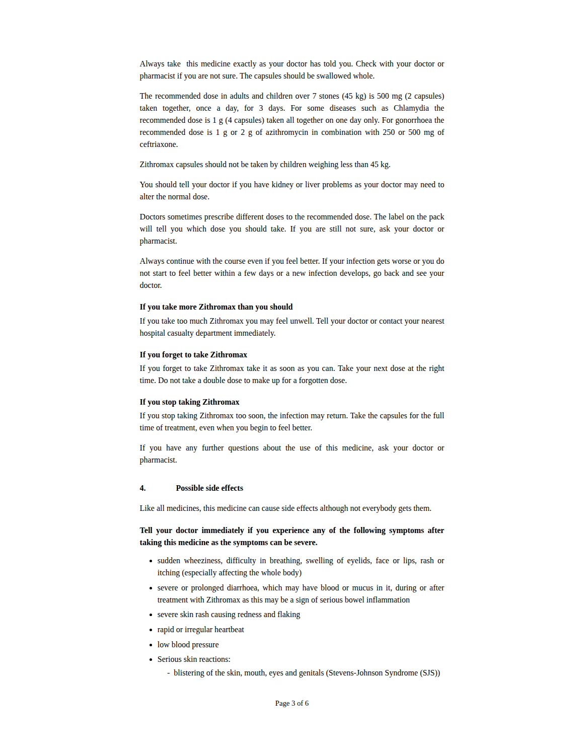Always take this medicine exactly as your doctor has told you. Check with your doctor or pharmacist if you are not sure. The capsules should be swallowed whole.
The recommended dose in adults and children over 7 stones (45 kg) is 500 mg (2 capsules) taken together, once a day, for 3 days. For some diseases such as Chlamydia the recommended dose is 1 g (4 capsules) taken all together on one day only. For gonorrhoea the recommended dose is 1 g or 2 g of azithromycin in combination with 250 or 500 mg of ceftriaxone.
Zithromax capsules should not be taken by children weighing less than 45 kg.
You should tell your doctor if you have kidney or liver problems as your doctor may need to alter the normal dose.
Doctors sometimes prescribe different doses to the recommended dose. The label on the pack will tell you which dose you should take. If you are still not sure, ask your doctor or pharmacist.
Always continue with the course even if you feel better. If your infection gets worse or you do not start to feel better within a few days or a new infection develops, go back and see your doctor.
If you take more Zithromax than you should
If you take too much Zithromax you may feel unwell. Tell your doctor or contact your nearest hospital casualty department immediately.
If you forget to take Zithromax
If you forget to take Zithromax take it as soon as you can. Take your next dose at the right time. Do not take a double dose to make up for a forgotten dose.
If you stop taking Zithromax
If you stop taking Zithromax too soon, the infection may return. Take the capsules for the full time of treatment, even when you begin to feel better.
If you have any further questions about the use of this medicine, ask your doctor or pharmacist.
4. Possible side effects
Like all medicines, this medicine can cause side effects although not everybody gets them.
Tell your doctor immediately if you experience any of the following symptoms after taking this medicine as the symptoms can be severe.
sudden wheeziness, difficulty in breathing, swelling of eyelids, face or lips, rash or itching (especially affecting the whole body)
severe or prolonged diarrhoea, which may have blood or mucus in it, during or after treatment with Zithromax as this may be a sign of serious bowel inflammation
severe skin rash causing redness and flaking
rapid or irregular heartbeat
low blood pressure
Serious skin reactions:
blistering of the skin, mouth, eyes and genitals (Stevens-Johnson Syndrome (SJS))
Page 3 of 6